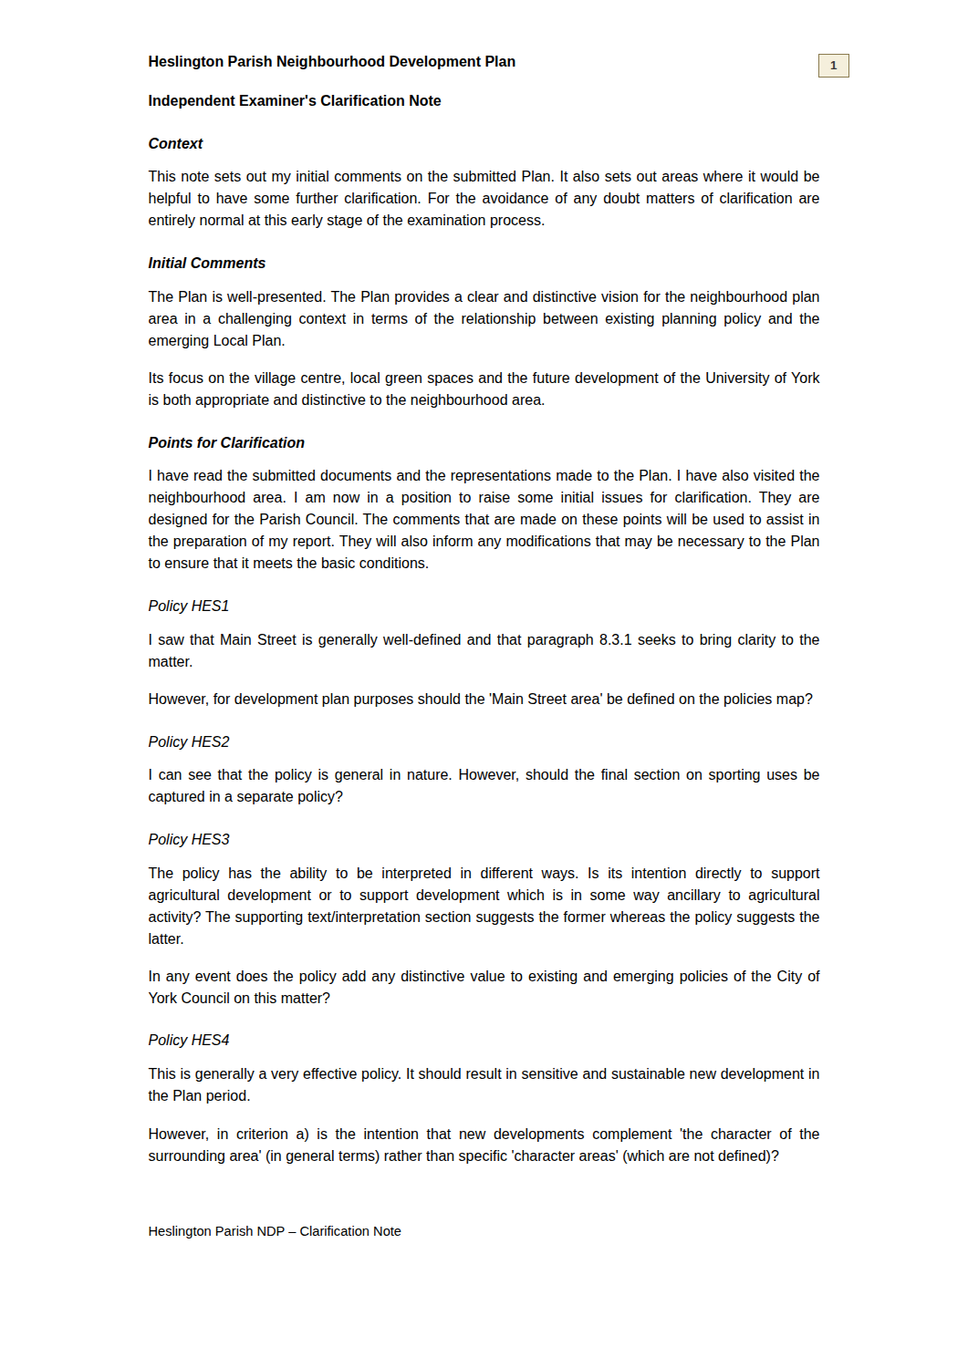1
Heslington Parish Neighbourhood Development Plan
Independent Examiner's Clarification Note
Context
This note sets out my initial comments on the submitted Plan. It also sets out areas where it would be helpful to have some further clarification. For the avoidance of any doubt matters of clarification are entirely normal at this early stage of the examination process.
Initial Comments
The Plan is well-presented. The Plan provides a clear and distinctive vision for the neighbourhood plan area in a challenging context in terms of the relationship between existing planning policy and the emerging Local Plan.
Its focus on the village centre, local green spaces and the future development of the University of York is both appropriate and distinctive to the neighbourhood area.
Points for Clarification
I have read the submitted documents and the representations made to the Plan. I have also visited the neighbourhood area. I am now in a position to raise some initial issues for clarification. They are designed for the Parish Council. The comments that are made on these points will be used to assist in the preparation of my report. They will also inform any modifications that may be necessary to the Plan to ensure that it meets the basic conditions.
Policy HES1
I saw that Main Street is generally well-defined and that paragraph 8.3.1 seeks to bring clarity to the matter.
However, for development plan purposes should the 'Main Street area' be defined on the policies map?
Policy HES2
I can see that the policy is general in nature. However, should the final section on sporting uses be captured in a separate policy?
Policy HES3
The policy has the ability to be interpreted in different ways. Is its intention directly to support agricultural development or to support development which is in some way ancillary to agricultural activity? The supporting text/interpretation section suggests the former whereas the policy suggests the latter.
In any event does the policy add any distinctive value to existing and emerging policies of the City of York Council on this matter?
Policy HES4
This is generally a very effective policy. It should result in sensitive and sustainable new development in the Plan period.
However, in criterion a) is the intention that new developments complement 'the character of the surrounding area' (in general terms) rather than specific 'character areas' (which are not defined)?
Heslington Parish NDP – Clarification Note